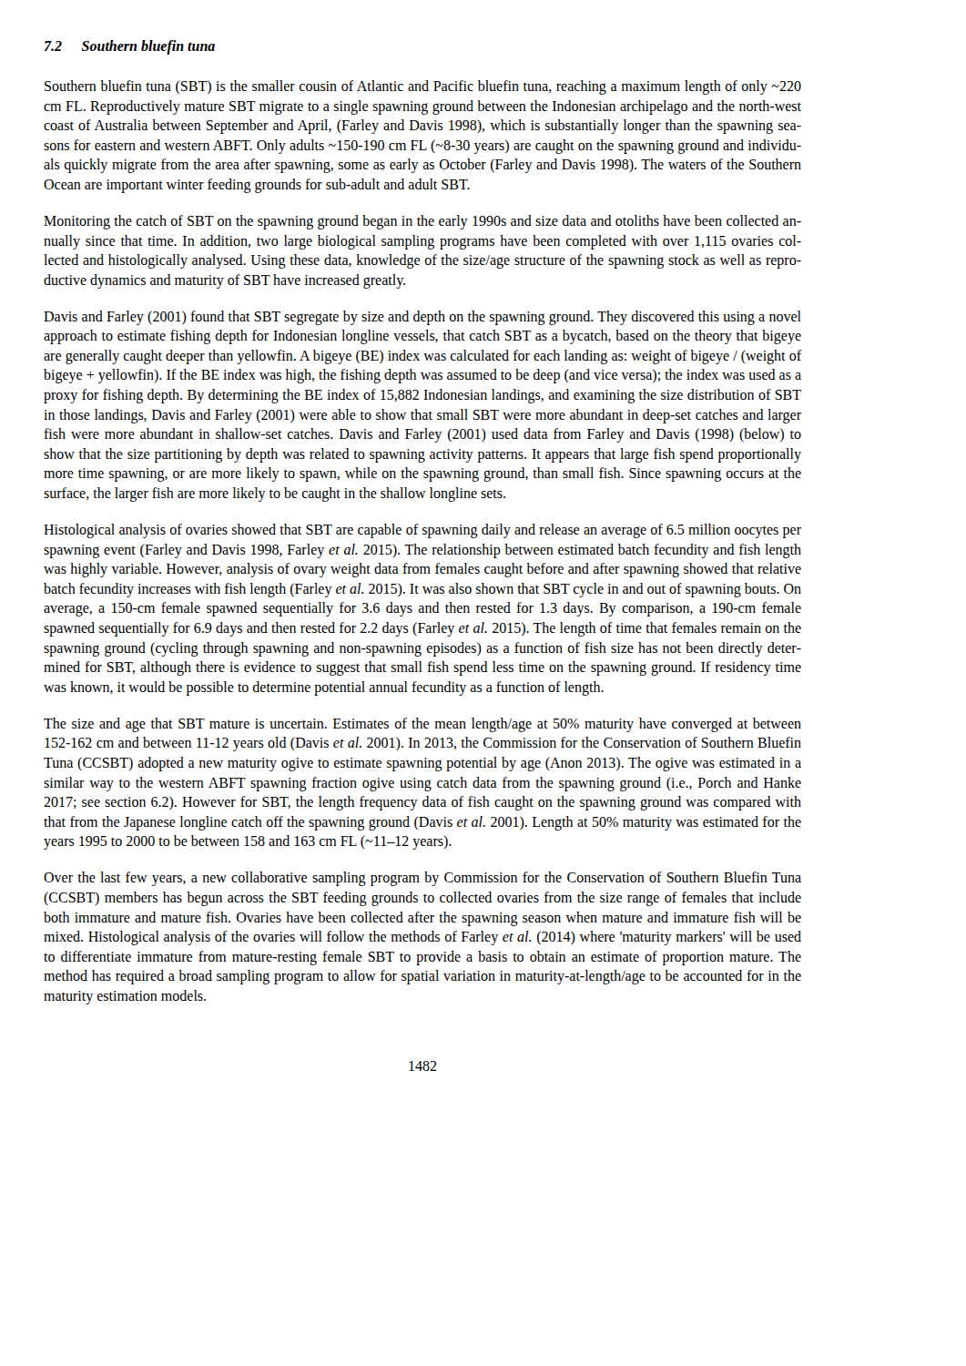7.2 Southern bluefin tuna
Southern bluefin tuna (SBT) is the smaller cousin of Atlantic and Pacific bluefin tuna, reaching a maximum length of only ~220 cm FL. Reproductively mature SBT migrate to a single spawning ground between the Indonesian archipelago and the north-west coast of Australia between September and April, (Farley and Davis 1998), which is substantially longer than the spawning seasons for eastern and western ABFT. Only adults ~150-190 cm FL (~8-30 years) are caught on the spawning ground and individuals quickly migrate from the area after spawning, some as early as October (Farley and Davis 1998). The waters of the Southern Ocean are important winter feeding grounds for sub-adult and adult SBT.
Monitoring the catch of SBT on the spawning ground began in the early 1990s and size data and otoliths have been collected annually since that time. In addition, two large biological sampling programs have been completed with over 1,115 ovaries collected and histologically analysed. Using these data, knowledge of the size/age structure of the spawning stock as well as reproductive dynamics and maturity of SBT have increased greatly.
Davis and Farley (2001) found that SBT segregate by size and depth on the spawning ground. They discovered this using a novel approach to estimate fishing depth for Indonesian longline vessels, that catch SBT as a bycatch, based on the theory that bigeye are generally caught deeper than yellowfin. A bigeye (BE) index was calculated for each landing as: weight of bigeye / (weight of bigeye + yellowfin). If the BE index was high, the fishing depth was assumed to be deep (and vice versa); the index was used as a proxy for fishing depth. By determining the BE index of 15,882 Indonesian landings, and examining the size distribution of SBT in those landings, Davis and Farley (2001) were able to show that small SBT were more abundant in deep-set catches and larger fish were more abundant in shallow-set catches. Davis and Farley (2001) used data from Farley and Davis (1998) (below) to show that the size partitioning by depth was related to spawning activity patterns. It appears that large fish spend proportionally more time spawning, or are more likely to spawn, while on the spawning ground, than small fish. Since spawning occurs at the surface, the larger fish are more likely to be caught in the shallow longline sets.
Histological analysis of ovaries showed that SBT are capable of spawning daily and release an average of 6.5 million oocytes per spawning event (Farley and Davis 1998, Farley et al. 2015). The relationship between estimated batch fecundity and fish length was highly variable. However, analysis of ovary weight data from females caught before and after spawning showed that relative batch fecundity increases with fish length (Farley et al. 2015). It was also shown that SBT cycle in and out of spawning bouts. On average, a 150-cm female spawned sequentially for 3.6 days and then rested for 1.3 days. By comparison, a 190-cm female spawned sequentially for 6.9 days and then rested for 2.2 days (Farley et al. 2015). The length of time that females remain on the spawning ground (cycling through spawning and non-spawning episodes) as a function of fish size has not been directly determined for SBT, although there is evidence to suggest that small fish spend less time on the spawning ground. If residency time was known, it would be possible to determine potential annual fecundity as a function of length.
The size and age that SBT mature is uncertain. Estimates of the mean length/age at 50% maturity have converged at between 152-162 cm and between 11-12 years old (Davis et al. 2001). In 2013, the Commission for the Conservation of Southern Bluefin Tuna (CCSBT) adopted a new maturity ogive to estimate spawning potential by age (Anon 2013). The ogive was estimated in a similar way to the western ABFT spawning fraction ogive using catch data from the spawning ground (i.e., Porch and Hanke 2017; see section 6.2). However for SBT, the length frequency data of fish caught on the spawning ground was compared with that from the Japanese longline catch off the spawning ground (Davis et al. 2001). Length at 50% maturity was estimated for the years 1995 to 2000 to be between 158 and 163 cm FL (~11–12 years).
Over the last few years, a new collaborative sampling program by Commission for the Conservation of Southern Bluefin Tuna (CCSBT) members has begun across the SBT feeding grounds to collected ovaries from the size range of females that include both immature and mature fish. Ovaries have been collected after the spawning season when mature and immature fish will be mixed. Histological analysis of the ovaries will follow the methods of Farley et al. (2014) where 'maturity markers' will be used to differentiate immature from mature-resting female SBT to provide a basis to obtain an estimate of proportion mature. The method has required a broad sampling program to allow for spatial variation in maturity-at-length/age to be accounted for in the maturity estimation models.
1482